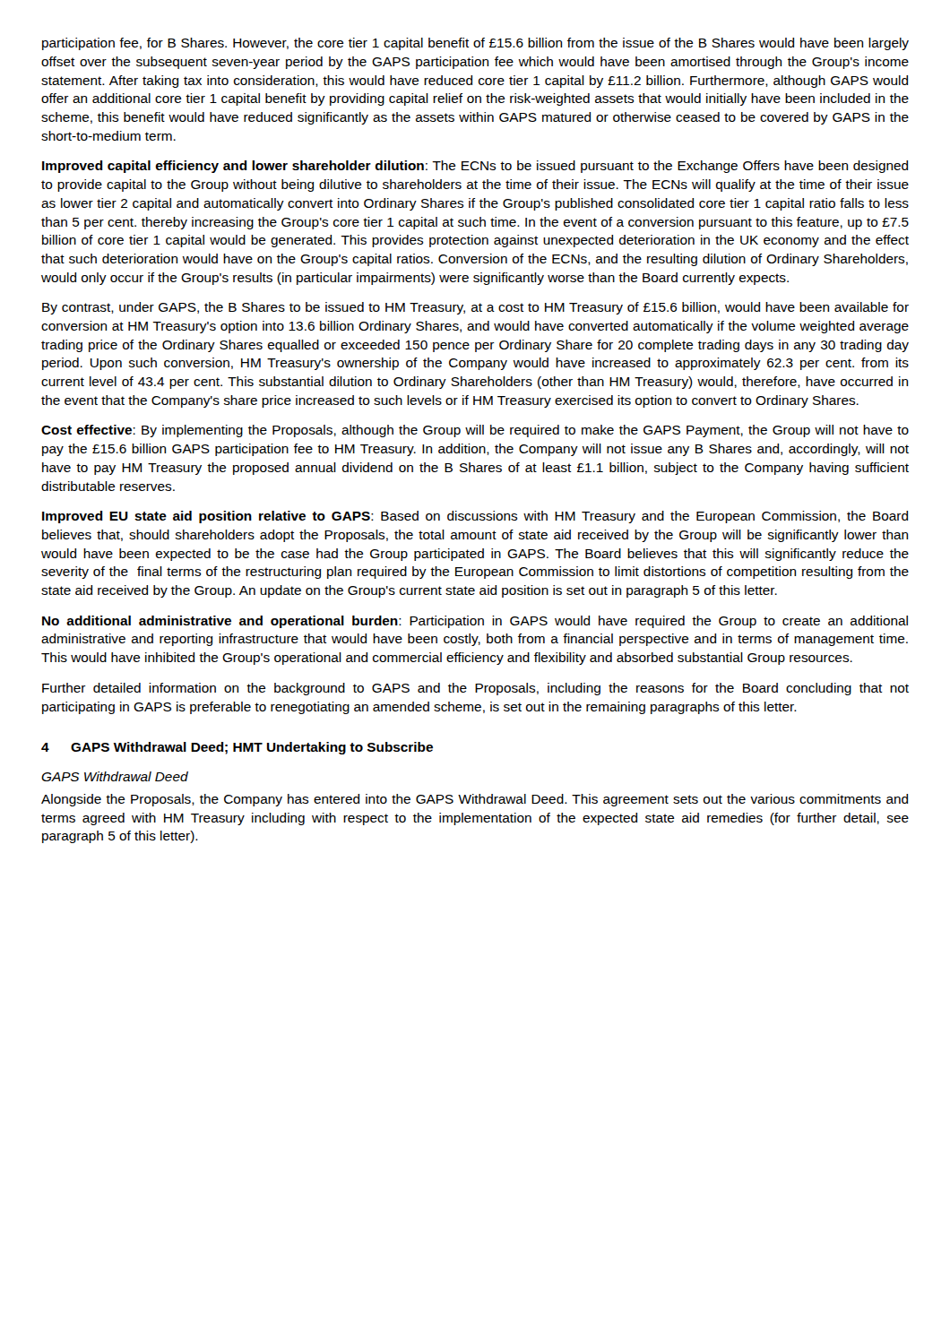participation fee, for B Shares. However, the core tier 1 capital benefit of £15.6 billion from the issue of the B Shares would have been largely offset over the subsequent seven-year period by the GAPS participation fee which would have been amortised through the Group's income statement. After taking tax into consideration, this would have reduced core tier 1 capital by £11.2 billion. Furthermore, although GAPS would offer an additional core tier 1 capital benefit by providing capital relief on the risk-weighted assets that would initially have been included in the scheme, this benefit would have reduced significantly as the assets within GAPS matured or otherwise ceased to be covered by GAPS in the short-to-medium term.
Improved capital efficiency and lower shareholder dilution: The ECNs to be issued pursuant to the Exchange Offers have been designed to provide capital to the Group without being dilutive to shareholders at the time of their issue. The ECNs will qualify at the time of their issue as lower tier 2 capital and automatically convert into Ordinary Shares if the Group's published consolidated core tier 1 capital ratio falls to less than 5 per cent. thereby increasing the Group's core tier 1 capital at such time. In the event of a conversion pursuant to this feature, up to £7.5 billion of core tier 1 capital would be generated. This provides protection against unexpected deterioration in the UK economy and the effect that such deterioration would have on the Group's capital ratios. Conversion of the ECNs, and the resulting dilution of Ordinary Shareholders, would only occur if the Group's results (in particular impairments) were significantly worse than the Board currently expects.
By contrast, under GAPS, the B Shares to be issued to HM Treasury, at a cost to HM Treasury of £15.6 billion, would have been available for conversion at HM Treasury's option into 13.6 billion Ordinary Shares, and would have converted automatically if the volume weighted average trading price of the Ordinary Shares equalled or exceeded 150 pence per Ordinary Share for 20 complete trading days in any 30 trading day period. Upon such conversion, HM Treasury's ownership of the Company would have increased to approximately 62.3 per cent. from its current level of 43.4 per cent. This substantial dilution to Ordinary Shareholders (other than HM Treasury) would, therefore, have occurred in the event that the Company's share price increased to such levels or if HM Treasury exercised its option to convert to Ordinary Shares.
Cost effective: By implementing the Proposals, although the Group will be required to make the GAPS Payment, the Group will not have to pay the £15.6 billion GAPS participation fee to HM Treasury. In addition, the Company will not issue any B Shares and, accordingly, will not have to pay HM Treasury the proposed annual dividend on the B Shares of at least £1.1 billion, subject to the Company having sufficient distributable reserves.
Improved EU state aid position relative to GAPS: Based on discussions with HM Treasury and the European Commission, the Board believes that, should shareholders adopt the Proposals, the total amount of state aid received by the Group will be significantly lower than would have been expected to be the case had the Group participated in GAPS. The Board believes that this will significantly reduce the severity of the final terms of the restructuring plan required by the European Commission to limit distortions of competition resulting from the state aid received by the Group. An update on the Group's current state aid position is set out in paragraph 5 of this letter.
No additional administrative and operational burden: Participation in GAPS would have required the Group to create an additional administrative and reporting infrastructure that would have been costly, both from a financial perspective and in terms of management time. This would have inhibited the Group's operational and commercial efficiency and flexibility and absorbed substantial Group resources.
Further detailed information on the background to GAPS and the Proposals, including the reasons for the Board concluding that not participating in GAPS is preferable to renegotiating an amended scheme, is set out in the remaining paragraphs of this letter.
4 GAPS Withdrawal Deed; HMT Undertaking to Subscribe
GAPS Withdrawal Deed
Alongside the Proposals, the Company has entered into the GAPS Withdrawal Deed. This agreement sets out the various commitments and terms agreed with HM Treasury including with respect to the implementation of the expected state aid remedies (for further detail, see paragraph 5 of this letter).